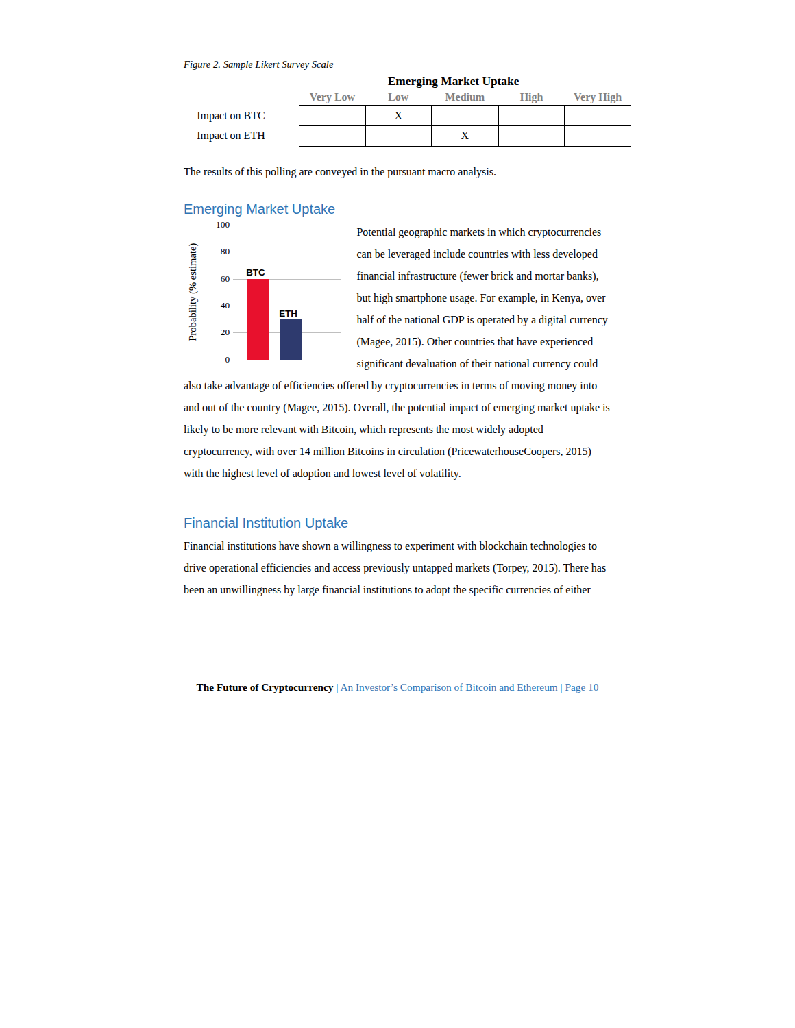Figure 2. Sample Likert Survey Scale
Emerging Market Uptake
| | Very Low | Low | Medium | High | Very High |
| --- | --- | --- | --- | --- | --- |
| Impact on BTC | | X | | | |
| Impact on ETH | | | X | | |
The results of this polling are conveyed in the pursuant macro analysis.
Emerging Market Uptake
Probability (% estimate)
100 80 60 40 20 0
BTC
ETH
Potential geographic markets in which cryptocurrencies can be leveraged include countries with less developed financial infrastructure (fewer brick and mortar banks), but high smartphone usage. For example, in Kenya, over half of the national GDP is operated by a digital currency (Magee, 2015). Other countries that have experienced significant devaluation of their national currency could also take advantage of efficiencies offered by cryptocurrencies in terms of moving money into and out of the country (Magee, 2015). Overall, the potential impact of emerging market uptake is likely to be more relevant with Bitcoin, which represents the most widely adopted cryptocurrency, with over 14 million Bitcoins in circulation (PricewaterhouseCoopers, 2015) with the highest level of adoption and lowest level of volatility.
Financial Institution Uptake
Financial institutions have shown a willingness to experiment with blockchain technologies to drive operational efficiencies and access previously untapped markets (Torpey, 2015). There has been an unwillingness by large financial institutions to adopt the specific currencies of either
The Future of Cryptocurrency | An Investor’s Comparison of Bitcoin and Ethereum | Page 10